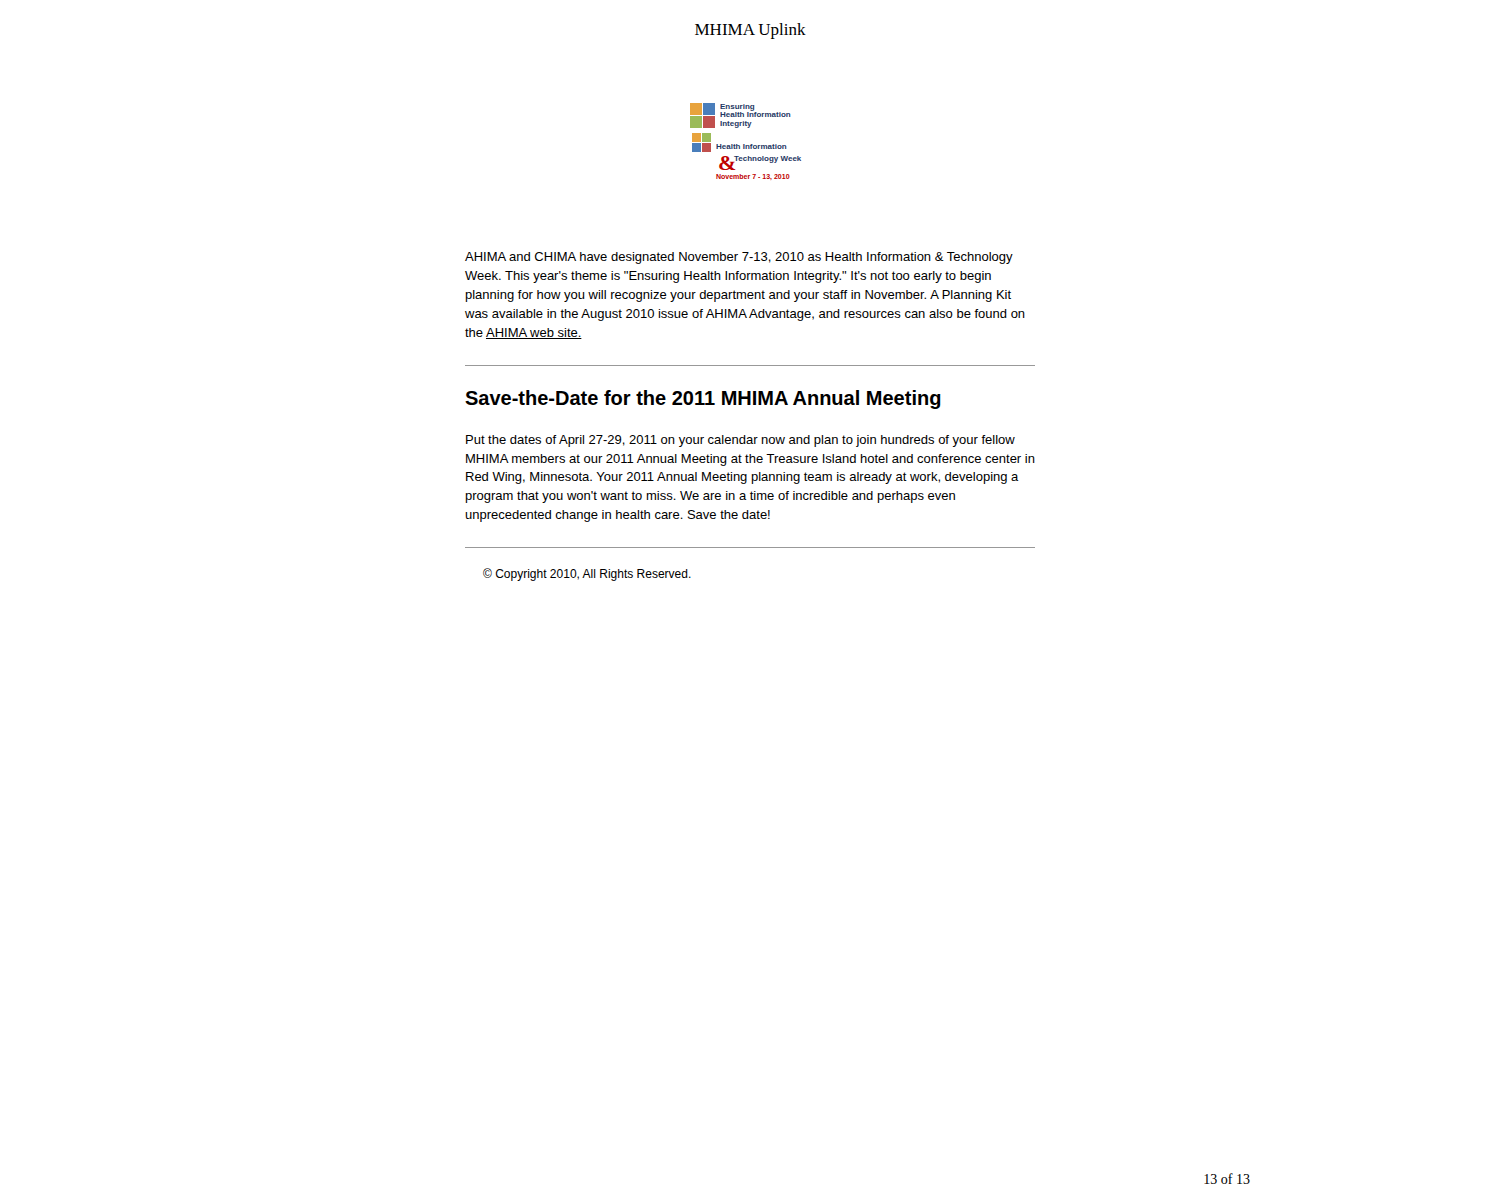MHIMA Uplink
Ensuring
Health Information
Integrity
Health Information
&
Technology Week
November 7 - 13, 2010
AHIMA and CHIMA have designated November 7-13, 2010 as Health Information & Technology Week. This year's theme is "Ensuring Health Information Integrity." It's not too early to begin planning for how you will recognize your department and your staff in November. A Planning Kit was available in the August 2010 issue of AHIMA Advantage, and resources can also be found on the AHIMA web site.
Save-the-Date for the 2011 MHIMA Annual Meeting
Put the dates of April 27-29, 2011 on your calendar now and plan to join hundreds of your fellow MHIMA members at our 2011 Annual Meeting at the Treasure Island hotel and conference center in Red Wing, Minnesota. Your 2011 Annual Meeting planning team is already at work, developing a program that you won't want to miss. We are in a time of incredible and perhaps even unprecedented change in health care. Save the date!
© Copyright 2010, All Rights Reserved.
13 of 13